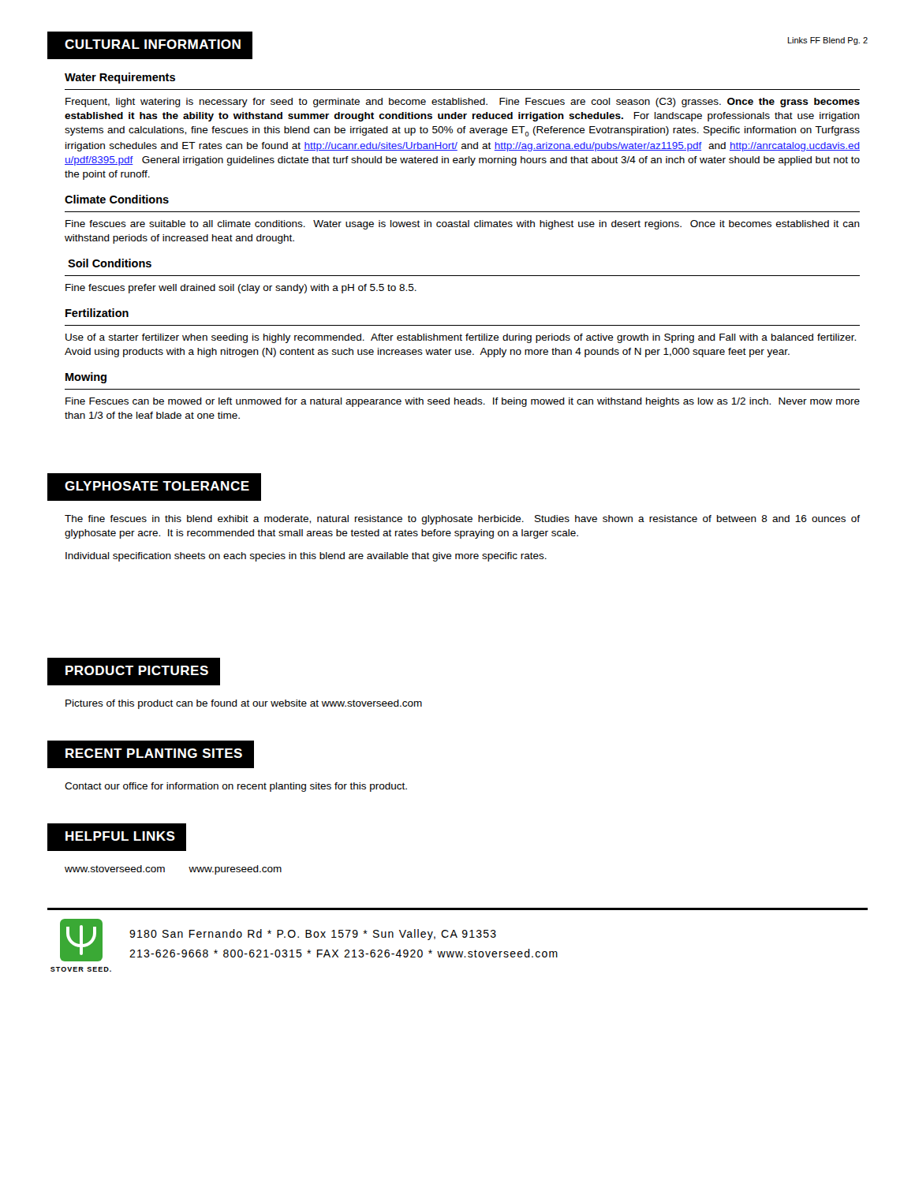CULTURAL INFORMATION Links FF Blend Pg. 2
Water Requirements
Frequent, light watering is necessary for seed to germinate and become established. Fine Fescues are cool season (C3) grasses. Once the grass becomes established it has the ability to withstand summer drought conditions under reduced irrigation schedules. For landscape professionals that use irrigation systems and calculations, fine fescues in this blend can be irrigated at up to 50% of average ET0 (Reference Evotranspiration) rates. Specific information on Turfgrass irrigation schedules and ET rates can be found at http://ucanr.edu/sites/UrbanHort/ and at http://ag.arizona.edu/pubs/water/az1195.pdf and http://anrcatalog.ucdavis.edu/pdf/8395.pdf General irrigation guidelines dictate that turf should be watered in early morning hours and that about 3/4 of an inch of water should be applied but not to the point of runoff.
Climate Conditions
Fine fescues are suitable to all climate conditions. Water usage is lowest in coastal climates with highest use in desert regions. Once it becomes established it can withstand periods of increased heat and drought.
Soil Conditions
Fine fescues prefer well drained soil (clay or sandy) with a pH of 5.5 to 8.5.
Fertilization
Use of a starter fertilizer when seeding is highly recommended. After establishment fertilize during periods of active growth in Spring and Fall with a balanced fertilizer. Avoid using products with a high nitrogen (N) content as such use increases water use. Apply no more than 4 pounds of N per 1,000 square feet per year.
Mowing
Fine Fescues can be mowed or left unmowed for a natural appearance with seed heads. If being mowed it can withstand heights as low as 1/2 inch. Never mow more than 1/3 of the leaf blade at one time.
GLYPHOSATE TOLERANCE
The fine fescues in this blend exhibit a moderate, natural resistance to glyphosate herbicide. Studies have shown a resistance of between 8 and 16 ounces of glyphosate per acre. It is recommended that small areas be tested at rates before spraying on a larger scale.
Individual specification sheets on each species in this blend are available that give more specific rates.
PRODUCT PICTURES
Pictures of this product can be found at our website at www.stoverseed.com
RECENT PLANTING SITES
Contact our office for information on recent planting sites for this product.
HELPFUL LINKS
www.stoverseed.com www.pureseed.com
STOVER SEED.
9180 San Fernando Rd * P.O. Box 1579 * Sun Valley, CA 91353
213-626-9668 * 800-621-0315 * FAX 213-626-4920 * www.stoverseed.com